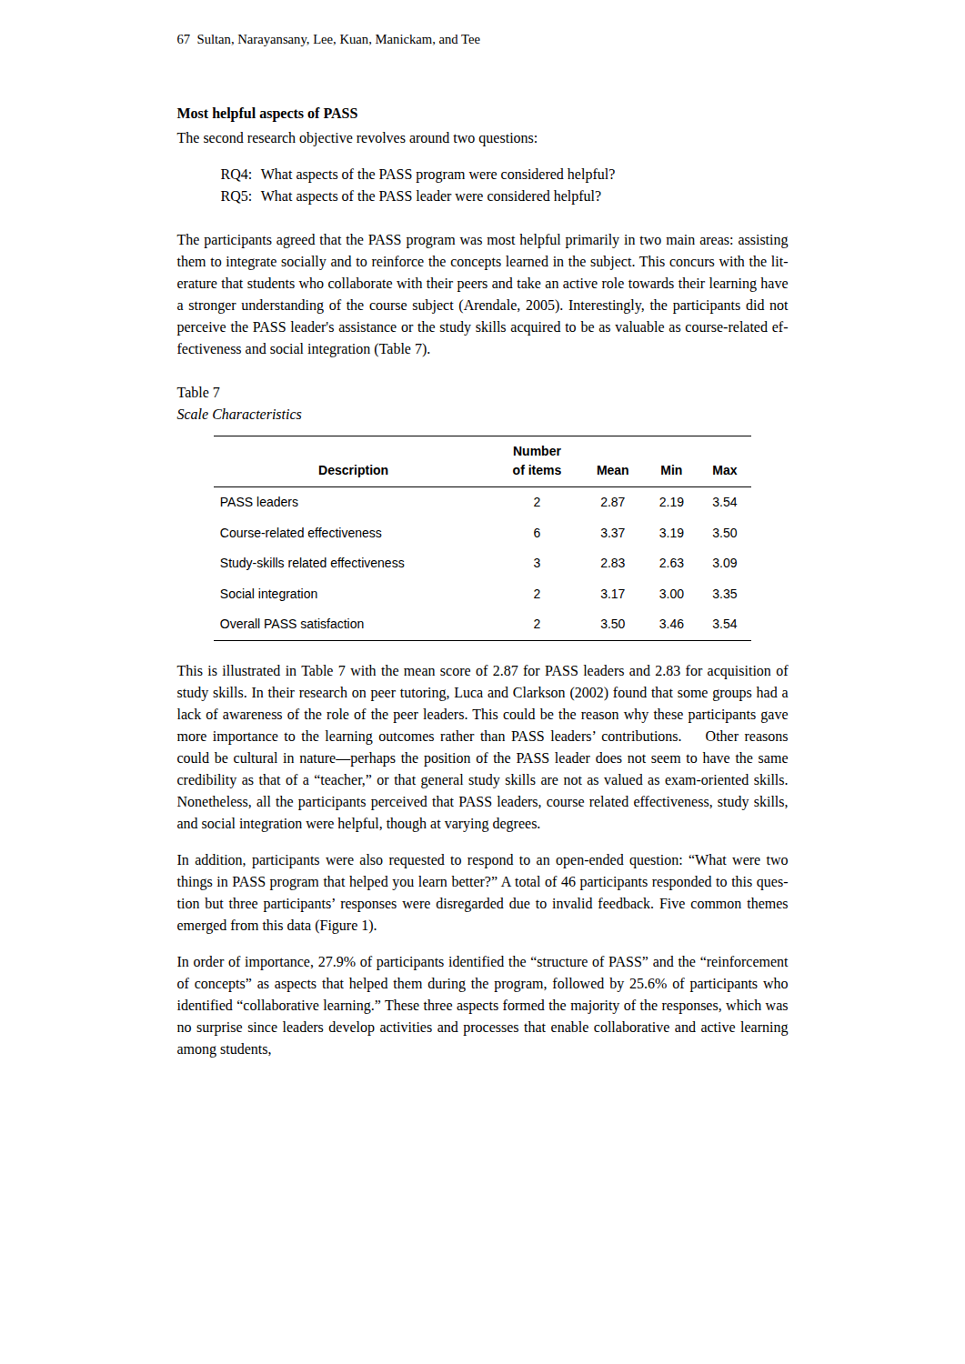67 Sultan, Narayansany, Lee, Kuan, Manickam, and Tee
Most helpful aspects of PASS
The second research objective revolves around two questions:
| RQ4: | What aspects of the PASS program were considered helpful? |
| RQ5: | What aspects of the PASS leader were considered helpful? |
The participants agreed that the PASS program was most helpful primarily in two main areas: assisting them to integrate socially and to reinforce the concepts learned in the subject. This concurs with the literature that students who collaborate with their peers and take an active role towards their learning have a stronger understanding of the course subject (Arendale, 2005). Interestingly, the participants did not perceive the PASS leader's assistance or the study skills acquired to be as valuable as course-related effectiveness and social integration (Table 7).
Table 7 Scale Characteristics
| Description | Number of items | Mean | Min | Max |
| --- | --- | --- | --- | --- |
| PASS leaders | 2 | 2.87 | 2.19 | 3.54 |
| Course-related effectiveness | 6 | 3.37 | 3.19 | 3.50 |
| Study-skills related effectiveness | 3 | 2.83 | 2.63 | 3.09 |
| Social integration | 2 | 3.17 | 3.00 | 3.35 |
| Overall PASS satisfaction | 2 | 3.50 | 3.46 | 3.54 |
This is illustrated in Table 7 with the mean score of 2.87 for PASS leaders and 2.83 for acquisition of study skills. In their research on peer tutoring, Luca and Clarkson (2002) found that some groups had a lack of awareness of the role of the peer leaders. This could be the reason why these participants gave more importance to the learning outcomes rather than PASS leaders’ contributions. Other reasons could be cultural in nature—perhaps the position of the PASS leader does not seem to have the same credibility as that of a “teacher,” or that general study skills are not as valued as exam-oriented skills. Nonetheless, all the participants perceived that PASS leaders, course related effectiveness, study skills, and social integration were helpful, though at varying degrees.
In addition, participants were also requested to respond to an open-ended question: “What were two things in PASS program that helped you learn better?” A total of 46 participants responded to this question but three participants’ responses were disregarded due to invalid feedback. Five common themes emerged from this data (Figure 1).
In order of importance, 27.9% of participants identified the “structure of PASS” and the “reinforcement of concepts” as aspects that helped them during the program, followed by 25.6% of participants who identified “collaborative learning.” These three aspects formed the majority of the responses, which was no surprise since leaders develop activities and processes that enable collaborative and active learning among students,